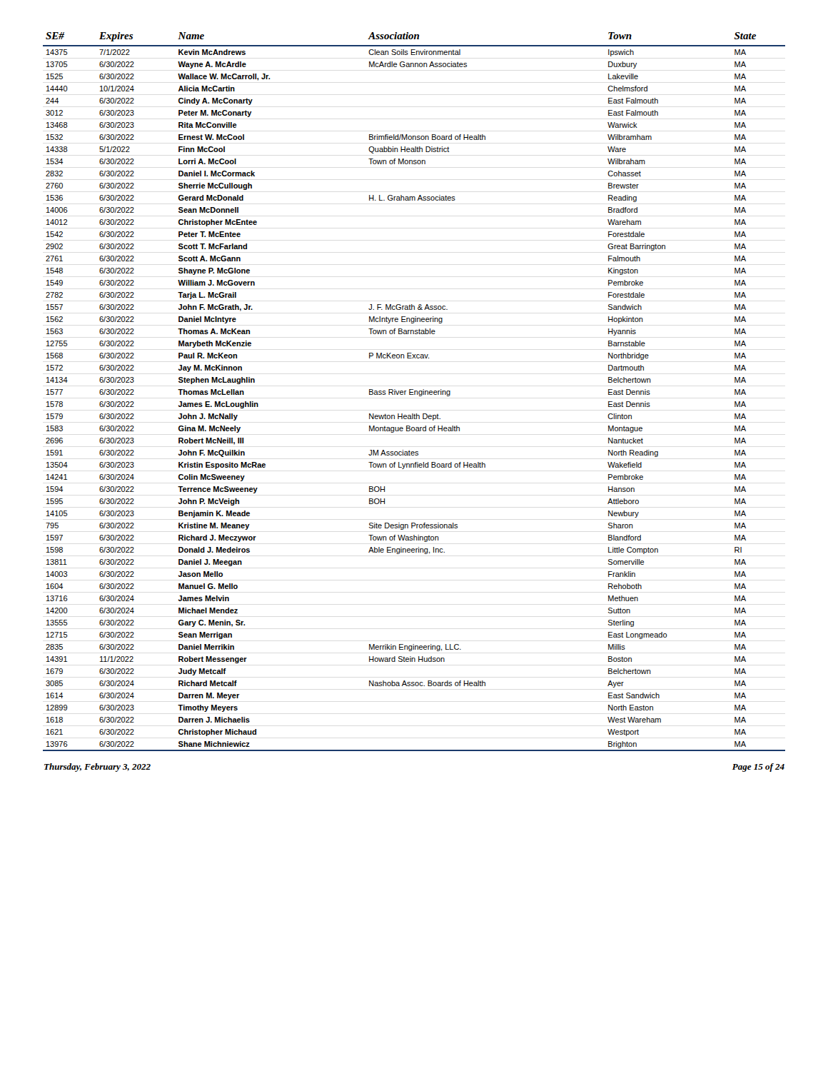| SE# | Expires | Name | Association | Town | State |
| --- | --- | --- | --- | --- | --- |
| 14375 | 7/1/2022 | Kevin McAndrews | Clean Soils Environmental | Ipswich | MA |
| 13705 | 6/30/2022 | Wayne A. McArdle | McArdle Gannon Associates | Duxbury | MA |
| 1525 | 6/30/2022 | Wallace W. McCarroll, Jr. | | Lakeville | MA |
| 14440 | 10/1/2024 | Alicia McCartin | | Chelmsford | MA |
| 244 | 6/30/2022 | Cindy A. McConarty | | East Falmouth | MA |
| 3012 | 6/30/2023 | Peter M. McConarty | | East Falmouth | MA |
| 13468 | 6/30/2023 | Rita McConville | | Warwick | MA |
| 1532 | 6/30/2022 | Ernest W. McCool | Brimfield/Monson Board of Health | Wilbramham | MA |
| 14338 | 5/1/2022 | Finn McCool | Quabbin Health District | Ware | MA |
| 1534 | 6/30/2022 | Lorri A. McCool | Town of Monson | Wilbraham | MA |
| 2832 | 6/30/2022 | Daniel I. McCormack | | Cohasset | MA |
| 2760 | 6/30/2022 | Sherrie McCullough | | Brewster | MA |
| 1536 | 6/30/2022 | Gerard McDonald | H. L. Graham Associates | Reading | MA |
| 14006 | 6/30/2022 | Sean McDonnell | | Bradford | MA |
| 14012 | 6/30/2022 | Christopher McEntee | | Wareham | MA |
| 1542 | 6/30/2022 | Peter T. McEntee | | Forestdale | MA |
| 2902 | 6/30/2022 | Scott T. McFarland | | Great Barrington | MA |
| 2761 | 6/30/2022 | Scott A. McGann | | Falmouth | MA |
| 1548 | 6/30/2022 | Shayne P. McGlone | | Kingston | MA |
| 1549 | 6/30/2022 | William J. McGovern | | Pembroke | MA |
| 2782 | 6/30/2022 | Tarja L. McGrail | | Forestdale | MA |
| 1557 | 6/30/2022 | John F. McGrath, Jr. | J. F. McGrath & Assoc. | Sandwich | MA |
| 1562 | 6/30/2022 | Daniel McIntyre | McIntyre Engineering | Hopkinton | MA |
| 1563 | 6/30/2022 | Thomas A. McKean | Town of Barnstable | Hyannis | MA |
| 12755 | 6/30/2022 | Marybeth McKenzie | | Barnstable | MA |
| 1568 | 6/30/2022 | Paul R. McKeon | P McKeon Excav. | Northbridge | MA |
| 1572 | 6/30/2022 | Jay M. McKinnon | | Dartmouth | MA |
| 14134 | 6/30/2023 | Stephen McLaughlin | | Belchertown | MA |
| 1577 | 6/30/2022 | Thomas McLellan | Bass River Engineering | East Dennis | MA |
| 1578 | 6/30/2022 | James E. McLoughlin | | East Dennis | MA |
| 1579 | 6/30/2022 | John J. McNally | Newton Health Dept. | Clinton | MA |
| 1583 | 6/30/2022 | Gina M. McNeely | Montague Board of Health | Montague | MA |
| 2696 | 6/30/2023 | Robert McNeill, III | | Nantucket | MA |
| 1591 | 6/30/2022 | John F. McQuilkin | JM Associates | North Reading | MA |
| 13504 | 6/30/2023 | Kristin Esposito McRae | Town of Lynnfield Board of Health | Wakefield | MA |
| 14241 | 6/30/2024 | Colin McSweeney | | Pembroke | MA |
| 1594 | 6/30/2022 | Terrence McSweeney | BOH | Hanson | MA |
| 1595 | 6/30/2022 | John P. McVeigh | BOH | Attleboro | MA |
| 14105 | 6/30/2023 | Benjamin K. Meade | | Newbury | MA |
| 795 | 6/30/2022 | Kristine M. Meaney | Site Design Professionals | Sharon | MA |
| 1597 | 6/30/2022 | Richard J. Meczywor | Town of Washington | Blandford | MA |
| 1598 | 6/30/2022 | Donald J. Medeiros | Able Engineering, Inc. | Little Compton | RI |
| 13811 | 6/30/2022 | Daniel J. Meegan | | Somerville | MA |
| 14003 | 6/30/2022 | Jason Mello | | Franklin | MA |
| 1604 | 6/30/2022 | Manuel G. Mello | | Rehoboth | MA |
| 13716 | 6/30/2024 | James Melvin | | Methuen | MA |
| 14200 | 6/30/2024 | Michael Mendez | | Sutton | MA |
| 13555 | 6/30/2022 | Gary C. Menin, Sr. | | Sterling | MA |
| 12715 | 6/30/2022 | Sean Merrigan | | East Longmeado | MA |
| 2835 | 6/30/2022 | Daniel Merrikin | Merrikin Engineering, LLC. | Millis | MA |
| 14391 | 11/1/2022 | Robert Messenger | Howard Stein Hudson | Boston | MA |
| 1679 | 6/30/2022 | Judy Metcalf | | Belchertown | MA |
| 3085 | 6/30/2024 | Richard Metcalf | Nashoba Assoc. Boards of Health | Ayer | MA |
| 1614 | 6/30/2024 | Darren M. Meyer | | East Sandwich | MA |
| 12899 | 6/30/2023 | Timothy Meyers | | North Easton | MA |
| 1618 | 6/30/2022 | Darren J. Michaelis | | West Wareham | MA |
| 1621 | 6/30/2022 | Christopher Michaud | | Westport | MA |
| 13976 | 6/30/2022 | Shane Michniewicz | | Brighton | MA |
| Thursday, February 3, 2022 | Page 15 of 24 |